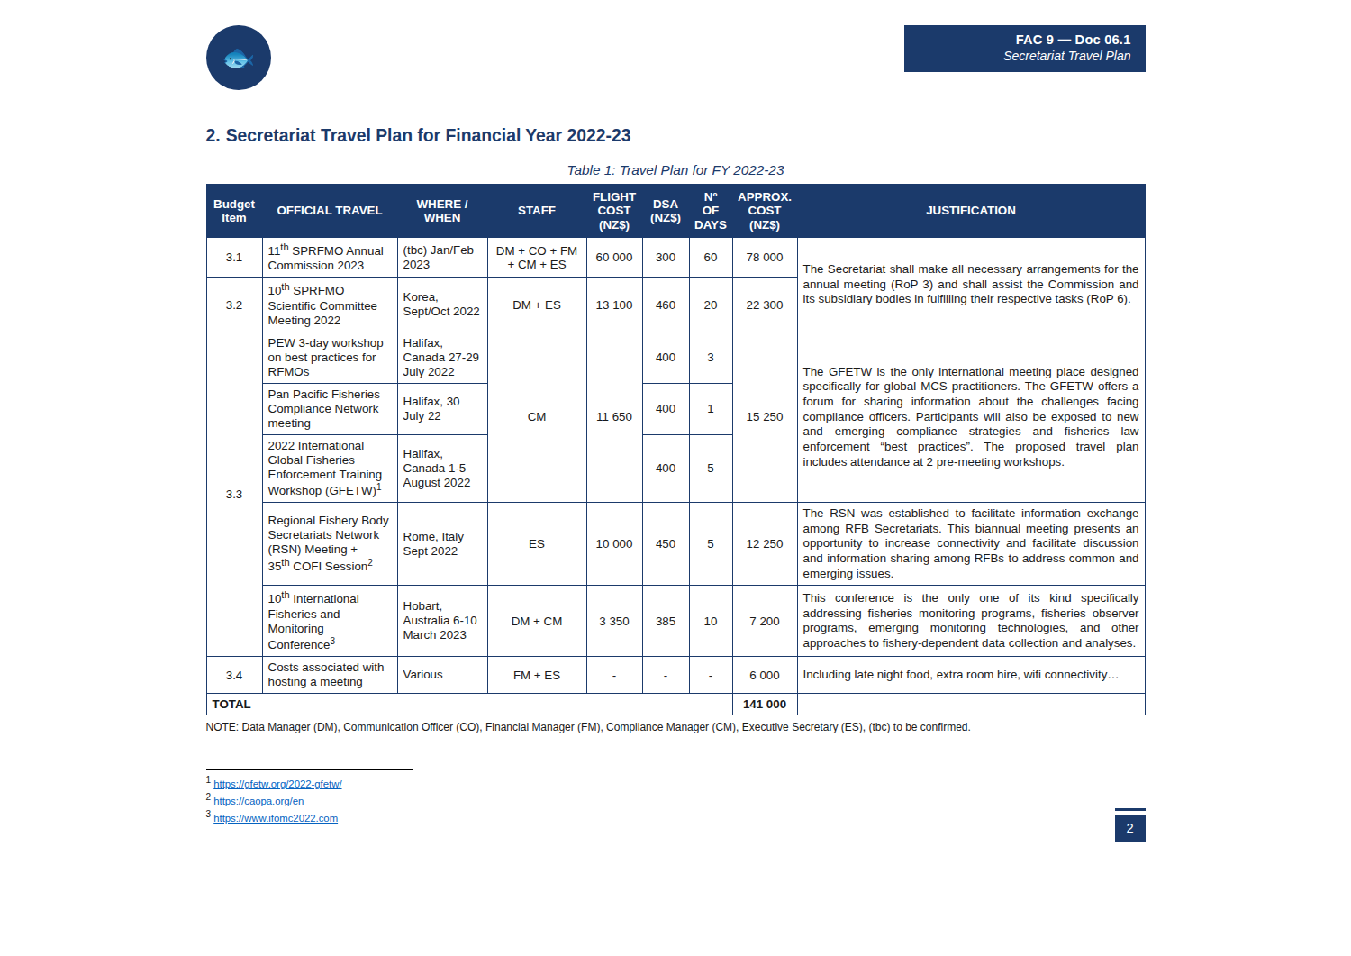🐟
FAC 9 — Doc 06.1
Secretariat Travel Plan
2. Secretariat Travel Plan for Financial Year 2022-23
Table 1: Travel Plan for FY 2022-23
| Budget Item | OFFICIAL TRAVEL | WHERE / WHEN | STAFF | FLIGHT COST (NZ$) | DSA (NZ$) | Nº OF DAYS | APPROX. COST (NZ$) | JUSTIFICATION |
| --- | --- | --- | --- | --- | --- | --- | --- | --- |
| 3.1 | 11 th SPRFMO Annual Commission 2023 | (tbc) Jan/Feb 2023 | DM + CO + FM + CM + ES | 60 000 | 300 | 60 | 78 000 | The Secretariat shall make all necessary arrangements for the annual meeting (RoP 3) and shall assist the Commission and its subsidiary bodies in fulfilling their respective tasks (RoP 6). |
| 3.2 | 10 th SPRFMO Scientific Committee Meeting 2022 | Korea, Sept/Oct 2022 | DM + ES | 13 100 | 460 | 20 | 22 300 |
| 3.3 | PEW 3-day workshop on best practices for RFMOs | Halifax, Canada 27-29 July 2022 | CM | 11 650 | 400 | 3 | 15 250 | The GFETW is the only international meeting place designed specifically for global MCS practitioners. The GFETW offers a forum for sharing information about the challenges facing compliance officers. Participants will also be exposed to new and emerging compliance strategies and fisheries law enforcement “best practices”. The proposed travel plan includes attendance at 2 pre-meeting workshops. |
| Pan Pacific Fisheries Compliance Network meeting | Halifax, 30 July 22 | 400 | 1 |
| 2022 International Global Fisheries Enforcement Training Workshop (GFETW) 1 | Halifax, Canada 1-5 August 2022 | 400 | 5 |
| Regional Fishery Body Secretariats Network (RSN) Meeting + 35 th COFI Session 2 | Rome, Italy Sept 2022 | ES | 10 000 | 450 | 5 | 12 250 | The RSN was established to facilitate information exchange among RFB Secretariats. This biannual meeting presents an opportunity to increase connectivity and facilitate discussion and information sharing among RFBs to address common and emerging issues. |
| 10 th International Fisheries and Monitoring Conference 3 | Hobart, Australia 6-10 March 2023 | DM + CM | 3 350 | 385 | 10 | 7 200 | This conference is the only one of its kind specifically addressing fisheries monitoring programs, fisheries observer programs, emerging monitoring technologies, and other approaches to fishery-dependent data collection and analyses. |
| 3.4 | Costs associated with hosting a meeting | Various | FM + ES | - | - | - | 6 000 | Including late night food, extra room hire, wifi connectivity… |
| TOTAL | 141 000 | |
NOTE: Data Manager (DM), Communication Officer (CO), Financial Manager (FM), Compliance Manager (CM), Executive Secretary (ES), (tbc) to be confirmed.
1 https://gfetw.org/2022-gfetw/
2 https://caopa.org/en
3 https://www.ifomc2022.com
2